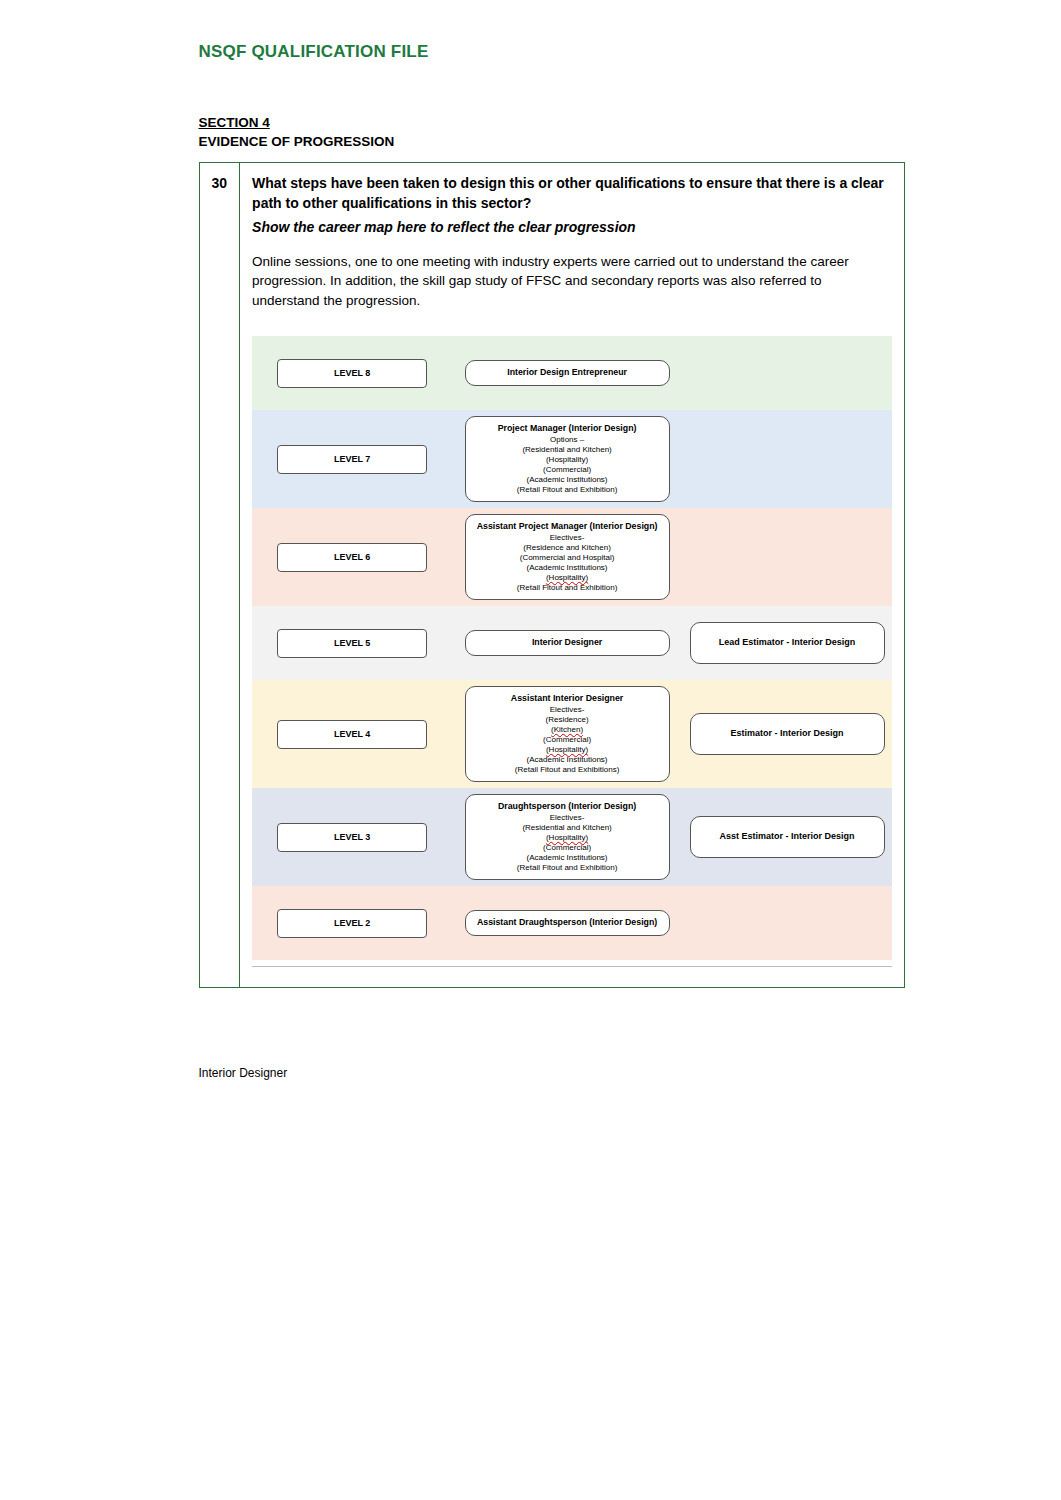NSQF QUALIFICATION FILE
SECTION 4
EVIDENCE OF PROGRESSION
| 30 | What steps have been taken to design this or other qualifications to ensure that there is a clear path to other qualifications in this sector? Show the career map here to reflect the clear progression Online sessions, one to one meeting with industry experts were carried out to understand the career progression. In addition, the skill gap study of FFSC and secondary reports was also referred to understand the progression. LEVEL 8 Interior Design Entrepreneur LEVEL 7 Project Manager (Interior Design) Options – (Residential and Kitchen) (Hospitality) (Commercial) (Academic Institutions) (Retail Fitout and Exhibition) LEVEL 6 Assistant Project Manager (Interior Design) Electives- (Residence and Kitchen) (Commercial and Hospital) (Academic Institutions) (Hospitality) (Retail Fitout and Exhibition) LEVEL 5 Interior Designer Lead Estimator - Interior Design LEVEL 4 Assistant Interior Designer Electives- (Residence) (Kitchen) (Commercial) (Hospitality) (Academic Institutions) (Retail Fitout and Exhibitions) Estimator - Interior Design LEVEL 3 Draughtsperson (Interior Design) Electives- (Residential and Kitchen) (Hospitality) (Commercial) (Academic Institutions) (Retail Fitout and Exhibition) Asst Estimator - Interior Design LEVEL 2 Assistant Draughtsperson (Interior Design) |
Interior Designer